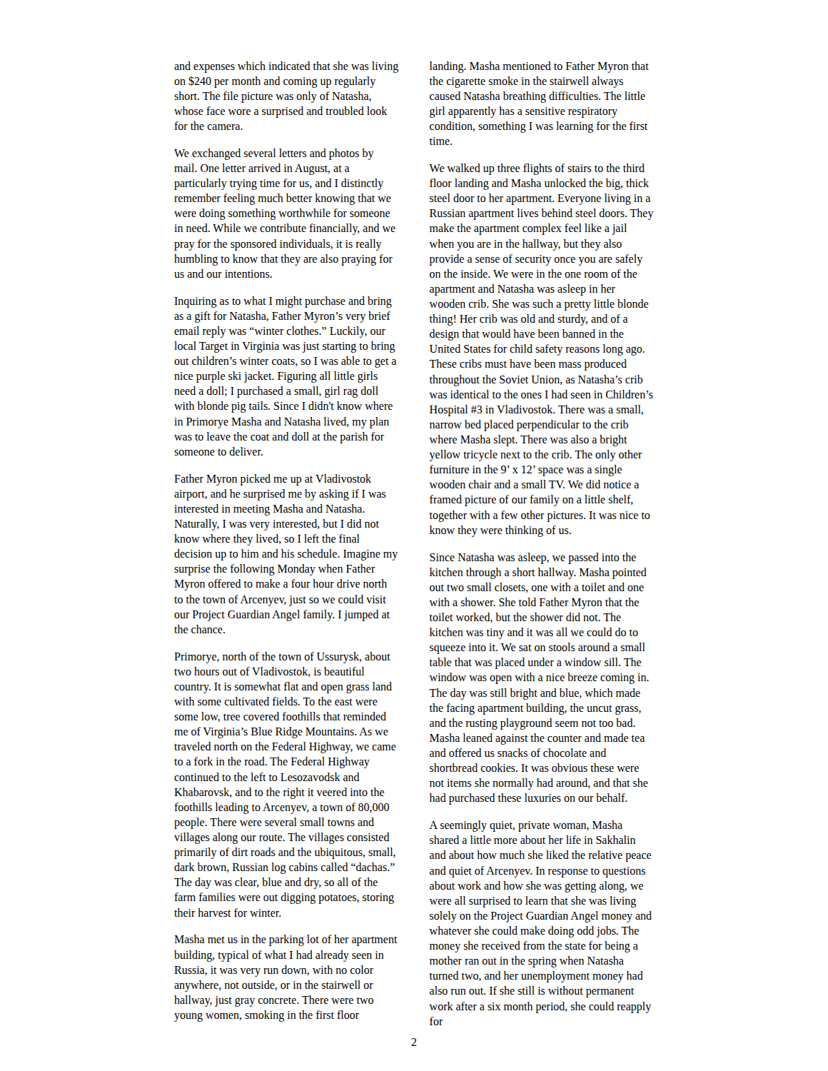and expenses which indicated that she was living on $240 per month and coming up regularly short. The file picture was only of Natasha, whose face wore a surprised and troubled look for the camera.
We exchanged several letters and photos by mail. One letter arrived in August, at a particularly trying time for us, and I distinctly remember feeling much better knowing that we were doing something worthwhile for someone in need. While we contribute financially, and we pray for the sponsored individuals, it is really humbling to know that they are also praying for us and our intentions.
Inquiring as to what I might purchase and bring as a gift for Natasha, Father Myron’s very brief email reply was “winter clothes.” Luckily, our local Target in Virginia was just starting to bring out children’s winter coats, so I was able to get a nice purple ski jacket. Figuring all little girls need a doll; I purchased a small, girl rag doll with blonde pig tails. Since I didn't know where in Primorye Masha and Natasha lived, my plan was to leave the coat and doll at the parish for someone to deliver.
Father Myron picked me up at Vladivostok airport, and he surprised me by asking if I was interested in meeting Masha and Natasha. Naturally, I was very interested, but I did not know where they lived, so I left the final decision up to him and his schedule. Imagine my surprise the following Monday when Father Myron offered to make a four hour drive north to the town of Arcenyev, just so we could visit our Project Guardian Angel family. I jumped at the chance.
Primorye, north of the town of Ussurysk, about two hours out of Vladivostok, is beautiful country. It is somewhat flat and open grass land with some cultivated fields. To the east were some low, tree covered foothills that reminded me of Virginia’s Blue Ridge Mountains. As we traveled north on the Federal Highway, we came to a fork in the road. The Federal Highway continued to the left to Lesozavodsk and Khabarovsk, and to the right it veered into the foothills leading to Arcenyev, a town of 80,000 people. There were several small towns and villages along our route. The villages consisted primarily of dirt roads and the ubiquitous, small, dark brown, Russian log cabins called “dachas.” The day was clear, blue and dry, so all of the farm families were out digging potatoes, storing their harvest for winter.
Masha met us in the parking lot of her apartment building, typical of what I had already seen in Russia, it was very run down, with no color anywhere, not outside, or in the stairwell or hallway, just gray concrete. There were two young women, smoking in the first floor landing. Masha mentioned to Father Myron that the cigarette smoke in the stairwell always caused Natasha breathing difficulties. The little girl apparently has a sensitive respiratory condition, something I was learning for the first time.
We walked up three flights of stairs to the third floor landing and Masha unlocked the big, thick steel door to her apartment. Everyone living in a Russian apartment lives behind steel doors. They make the apartment complex feel like a jail when you are in the hallway, but they also provide a sense of security once you are safely on the inside. We were in the one room of the apartment and Natasha was asleep in her wooden crib. She was such a pretty little blonde thing! Her crib was old and sturdy, and of a design that would have been banned in the United States for child safety reasons long ago. These cribs must have been mass produced throughout the Soviet Union, as Natasha’s crib was identical to the ones I had seen in Children’s Hospital #3 in Vladivostok. There was a small, narrow bed placed perpendicular to the crib where Masha slept. There was also a bright yellow tricycle next to the crib. The only other furniture in the 9’ x 12’ space was a single wooden chair and a small TV. We did notice a framed picture of our family on a little shelf, together with a few other pictures. It was nice to know they were thinking of us.
Since Natasha was asleep, we passed into the kitchen through a short hallway. Masha pointed out two small closets, one with a toilet and one with a shower. She told Father Myron that the toilet worked, but the shower did not. The kitchen was tiny and it was all we could do to squeeze into it. We sat on stools around a small table that was placed under a window sill. The window was open with a nice breeze coming in. The day was still bright and blue, which made the facing apartment building, the uncut grass, and the rusting playground seem not too bad. Masha leaned against the counter and made tea and offered us snacks of chocolate and shortbread cookies. It was obvious these were not items she normally had around, and that she had purchased these luxuries on our behalf.
A seemingly quiet, private woman, Masha shared a little more about her life in Sakhalin and about how much she liked the relative peace and quiet of Arcenyev. In response to questions about work and how she was getting along, we were all surprised to learn that she was living solely on the Project Guardian Angel money and whatever she could make doing odd jobs. The money she received from the state for being a mother ran out in the spring when Natasha turned two, and her unemployment money had also run out. If she still is without permanent work after a six month period, she could reapply for
2